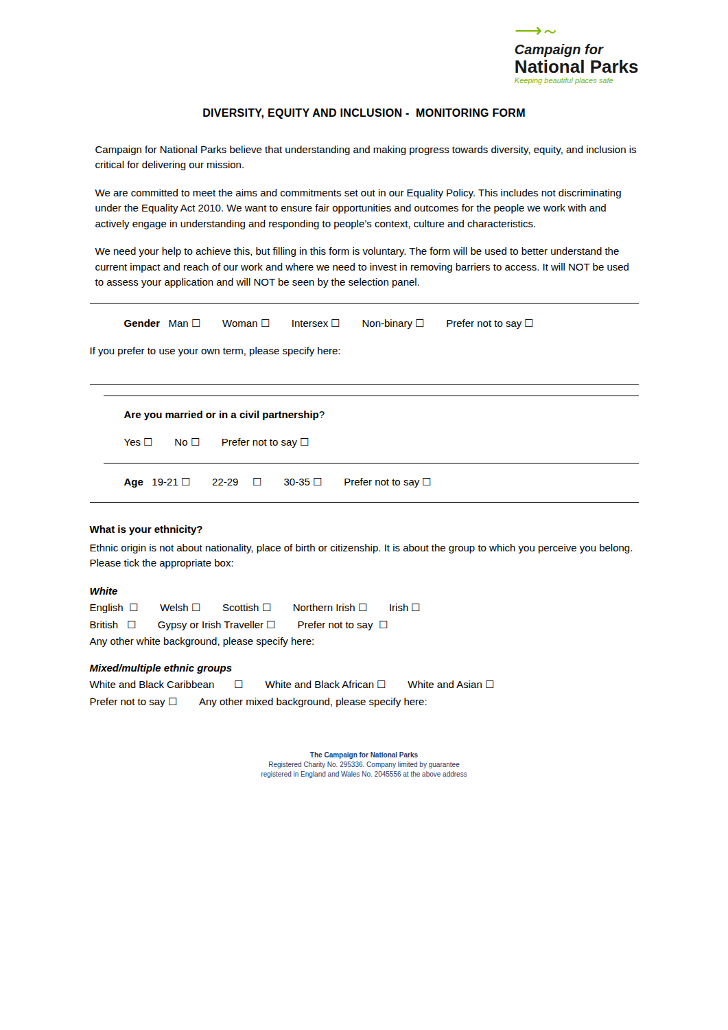⟶～
Campaign for
National Parks
Keeping beautiful places safe
DIVERSITY, EQUITY AND INCLUSION - MONITORING FORM
Campaign for National Parks believe that understanding and making progress towards diversity, equity, and inclusion is critical for delivering our mission.
We are committed to meet the aims and commitments set out in our Equality Policy. This includes not discriminating under the Equality Act 2010. We want to ensure fair opportunities and outcomes for the people we work with and actively engage in understanding and responding to people’s context, culture and characteristics.
We need your help to achieve this, but filling in this form is voluntary. The form will be used to better understand the current impact and reach of our work and where we need to invest in removing barriers to access. It will NOT be used to assess your application and will NOT be seen by the selection panel.
Gender Man ☐ Woman ☐ Intersex ☐ Non-binary ☐ Prefer not to say ☐
If you prefer to use your own term, please specify here:
Are you married or in a civil partnership?
Yes ☐ No ☐ Prefer not to say ☐
Age 19-21 ☐ 22-29 ☐ 30-35 ☐ Prefer not to say ☐
What is your ethnicity?
Ethnic origin is not about nationality, place of birth or citizenship. It is about the group to which you perceive you belong. Please tick the appropriate box:
White
English ☐ Welsh ☐ Scottish ☐ Northern Irish ☐ Irish ☐
British ☐ Gypsy or Irish Traveller ☐ Prefer not to say ☐
Any other white background, please specify here:
Mixed/multiple ethnic groups
White and Black Caribbean ☐ White and Black African ☐ White and Asian ☐
Prefer not to say ☐ Any other mixed background, please specify here:
The Campaign for National Parks
Registered Charity No. 295336. Company limited by guarantee
registered in England and Wales No. 2045556 at the above address